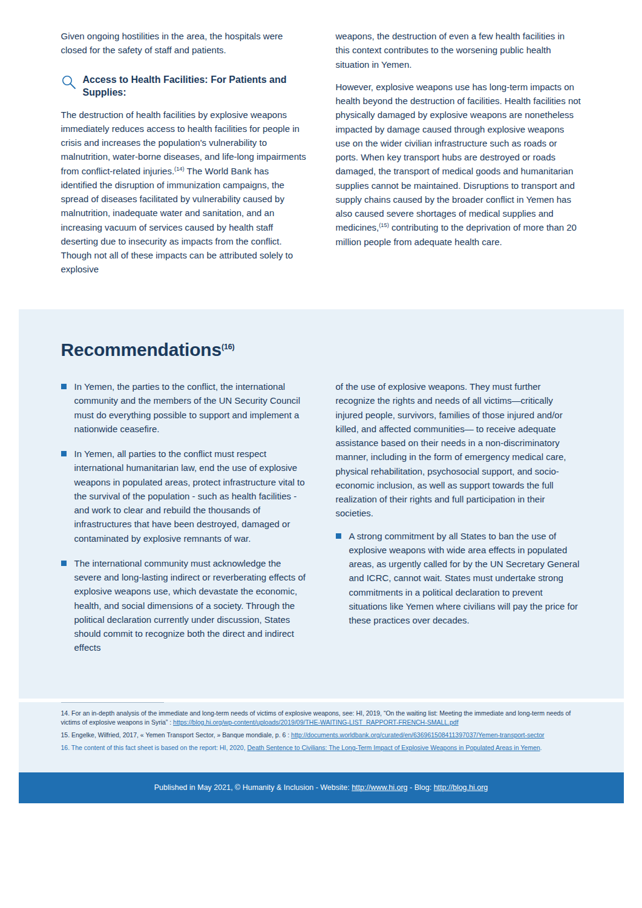Given ongoing hostilities in the area, the hospitals were closed for the safety of staff and patients.
Access to Health Facilities: For Patients and Supplies:
The destruction of health facilities by explosive weapons immediately reduces access to health facilities for people in crisis and increases the population's vulnerability to malnutrition, water-borne diseases, and life-long impairments from conflict-related injuries.(14) The World Bank has identified the disruption of immunization campaigns, the spread of diseases facilitated by vulnerability caused by malnutrition, inadequate water and sanitation, and an increasing vacuum of services caused by health staff deserting due to insecurity as impacts from the conflict. Though not all of these impacts can be attributed solely to explosive
weapons, the destruction of even a few health facilities in this context contributes to the worsening public health situation in Yemen.
However, explosive weapons use has long-term impacts on health beyond the destruction of facilities. Health facilities not physically damaged by explosive weapons are nonetheless impacted by damage caused through explosive weapons use on the wider civilian infrastructure such as roads or ports. When key transport hubs are destroyed or roads damaged, the transport of medical goods and humanitarian supplies cannot be maintained. Disruptions to transport and supply chains caused by the broader conflict in Yemen has also caused severe shortages of medical supplies and medicines,(15) contributing to the deprivation of more than 20 million people from adequate health care.
Recommendations(16)
In Yemen, the parties to the conflict, the international community and the members of the UN Security Council must do everything possible to support and implement a nationwide ceasefire.
In Yemen, all parties to the conflict must respect international humanitarian law, end the use of explosive weapons in populated areas, protect infrastructure vital to the survival of the population - such as health facilities - and work to clear and rebuild the thousands of infrastructures that have been destroyed, damaged or contaminated by explosive remnants of war.
The international community must acknowledge the severe and long-lasting indirect or reverberating effects of explosive weapons use, which devastate the economic, health, and social dimensions of a society. Through the political declaration currently under discussion, States should commit to recognize both the direct and indirect effects
of the use of explosive weapons. They must further recognize the rights and needs of all victims—critically injured people, survivors, families of those injured and/or killed, and affected communities— to receive adequate assistance based on their needs in a non-discriminatory manner, including in the form of emergency medical care, physical rehabilitation, psychosocial support, and socio-economic inclusion, as well as support towards the full realization of their rights and full participation in their societies.
A strong commitment by all States to ban the use of explosive weapons with wide area effects in populated areas, as urgently called for by the UN Secretary General and ICRC, cannot wait. States must undertake strong commitments in a political declaration to prevent situations like Yemen where civilians will pay the price for these practices over decades.
14. For an in-depth analysis of the immediate and long-term needs of victims of explosive weapons, see: HI, 2019, “On the waiting list: Meeting the immediate and long-term needs of victims of explosive weapons in Syria” : https://blog.hi.org/wp-content/uploads/2019/09/THE-WAITING-LIST_RAPPORT-FRENCH-SMALL.pdf
15. Engelke, Wilfried, 2017, « Yemen Transport Sector, » Banque mondiale, p. 6 : http://documents.worldbank.org/curated/en/636961508411397037/Yemen-transport-sector
16. The content of this fact sheet is based on the report: HI, 2020, Death Sentence to Civilians: The Long-Term Impact of Explosive Weapons in Populated Areas in Yemen.
Published in May 2021, © Humanity & Inclusion - Website: http://www.hi.org - Blog: http://blog.hi.org